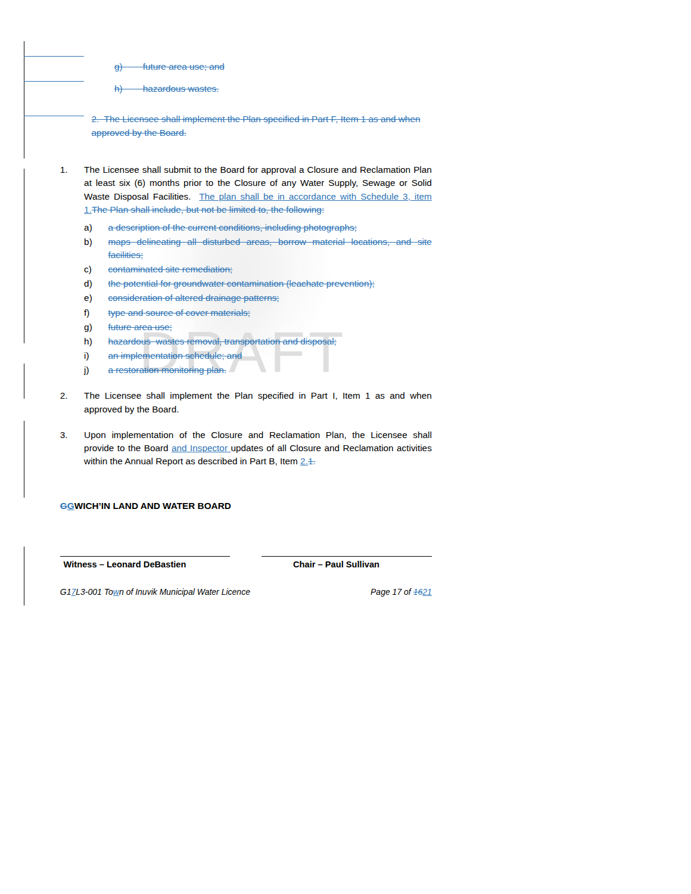DRAFT
g) future area use; and
h) hazardous wastes.
2. The Licensee shall implement the Plan specified in Part F, Item 1 as and when approved by the Board.
1. The Licensee shall submit to the Board for approval a Closure and Reclamation Plan at least six (6) months prior to the Closure of any Water Supply, Sewage or Solid Waste Disposal Facilities. The plan shall be in accordance with Schedule 3, item 1. The Plan shall include, but not be limited to, the following:
a) a description of the current conditions, including photographs;
b) maps delineating all disturbed areas, borrow material locations, and site facilities;
c) contaminated site remediation;
d) the potential for groundwater contamination (leachate prevention);
e) consideration of altered drainage patterns;
f) type and source of cover materials;
g) future area use;
h) hazardous wastes removal, transportation and disposal;
i) an implementation schedule; and
j) a restoration monitoring plan.
2. The Licensee shall implement the Plan specified in Part I, Item 1 as and when approved by the Board.
3. Upon implementation of the Closure and Reclamation Plan, the Licensee shall provide to the Board and Inspector updates of all Closure and Reclamation activities within the Annual Report as described in Part B, Item 2. 1.
GGWICH’IN LAND AND WATER BOARD
Witness – Leonard DeBastien
Chair – Paul Sullivan
G17 L3-001 Town of Inuvik Municipal Water Licence
Page 17 of 1621